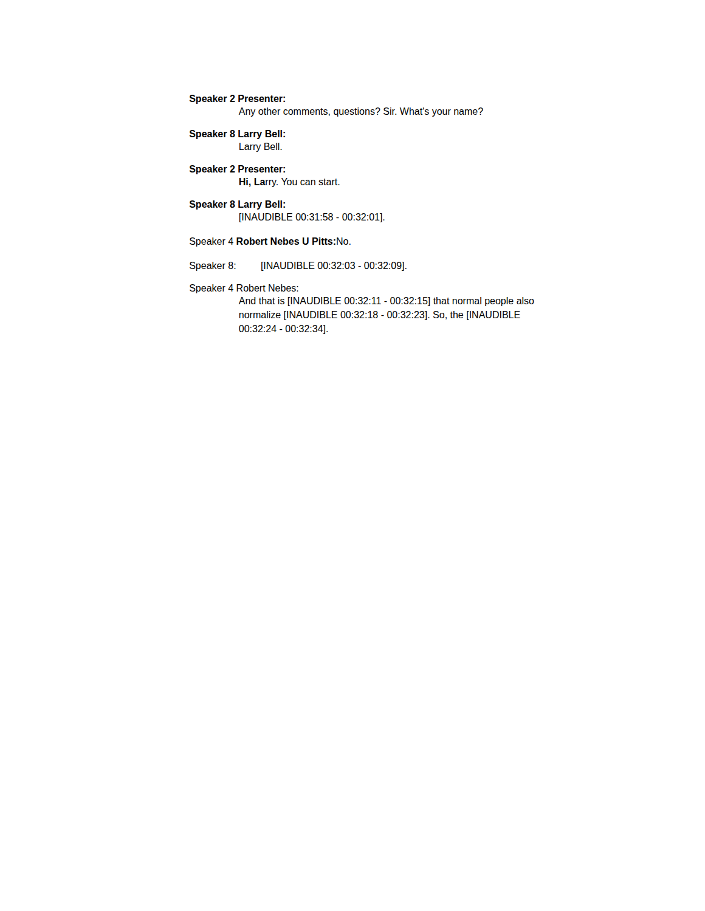Speaker 2 Presenter:
Any other comments, questions? Sir. What's your name?
Speaker 8 Larry Bell:
Larry Bell.
Speaker 2 Presenter:
Hi, Larry. You can start.
Speaker 8 Larry Bell:
[INAUDIBLE 00:31:58 - 00:32:01].
Speaker 4 Robert Nebes U Pitts: No.
Speaker 8: [INAUDIBLE 00:32:03 - 00:32:09].
Speaker 4 Robert Nebes:
And that is [INAUDIBLE 00:32:11 - 00:32:15] that normal people also normalize [INAUDIBLE 00:32:18 - 00:32:23]. So, the [INAUDIBLE 00:32:24 - 00:32:34].